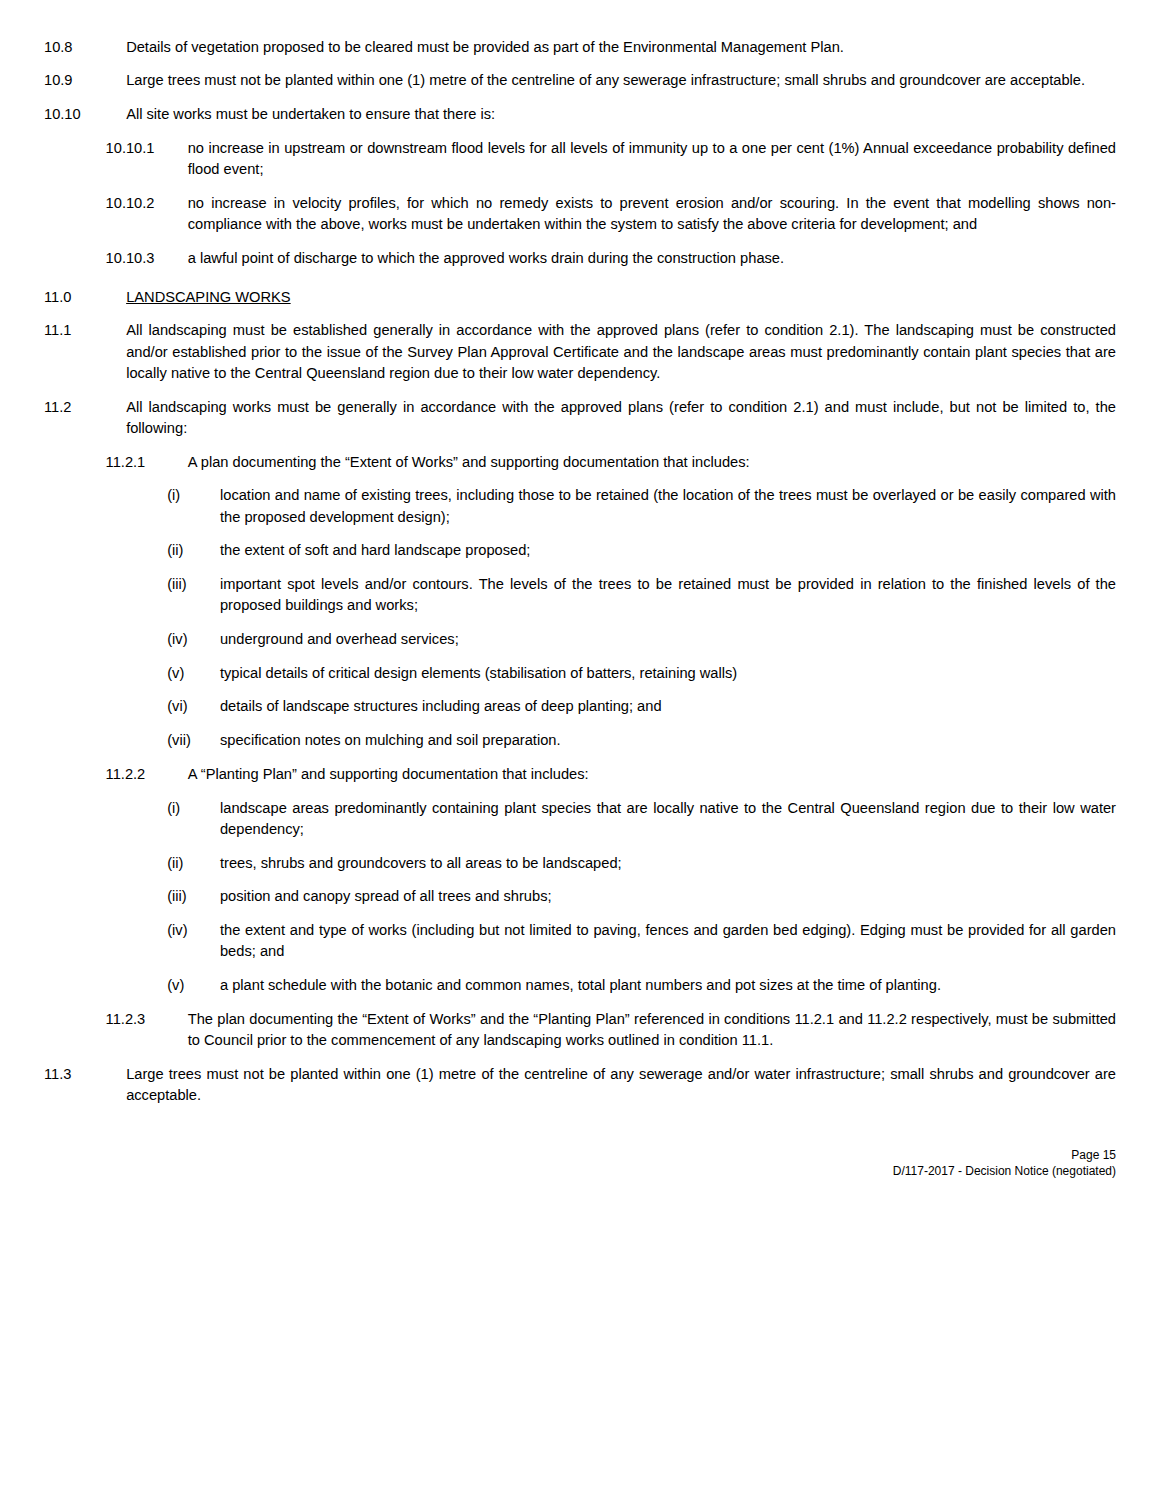10.8
Details of vegetation proposed to be cleared must be provided as part of the Environmental Management Plan.
10.9
Large trees must not be planted within one (1) metre of the centreline of any sewerage infrastructure; small shrubs and groundcover are acceptable.
10.10
All site works must be undertaken to ensure that there is:
10.10.1
no increase in upstream or downstream flood levels for all levels of immunity up to a one per cent (1%) Annual exceedance probability defined flood event;
10.10.2
no increase in velocity profiles, for which no remedy exists to prevent erosion and/or scouring. In the event that modelling shows non-compliance with the above, works must be undertaken within the system to satisfy the above criteria for development; and
10.10.3
a lawful point of discharge to which the approved works drain during the construction phase.
11.0
LANDSCAPING WORKS
11.1
All landscaping must be established generally in accordance with the approved plans (refer to condition 2.1). The landscaping must be constructed and/or established prior to the issue of the Survey Plan Approval Certificate and the landscape areas must predominantly contain plant species that are locally native to the Central Queensland region due to their low water dependency.
11.2
All landscaping works must be generally in accordance with the approved plans (refer to condition 2.1) and must include, but not be limited to, the following:
11.2.1
A plan documenting the “Extent of Works” and supporting documentation that includes:
(i)
location and name of existing trees, including those to be retained (the location of the trees must be overlayed or be easily compared with the proposed development design);
(ii)
the extent of soft and hard landscape proposed;
(iii)
important spot levels and/or contours. The levels of the trees to be retained must be provided in relation to the finished levels of the proposed buildings and works;
(iv)
underground and overhead services;
(v)
typical details of critical design elements (stabilisation of batters, retaining walls)
(vi)
details of landscape structures including areas of deep planting; and
(vii)
specification notes on mulching and soil preparation.
11.2.2
A “Planting Plan” and supporting documentation that includes:
(i)
landscape areas predominantly containing plant species that are locally native to the Central Queensland region due to their low water dependency;
(ii)
trees, shrubs and groundcovers to all areas to be landscaped;
(iii)
position and canopy spread of all trees and shrubs;
(iv)
the extent and type of works (including but not limited to paving, fences and garden bed edging). Edging must be provided for all garden beds; and
(v)
a plant schedule with the botanic and common names, total plant numbers and pot sizes at the time of planting.
11.2.3
The plan documenting the “Extent of Works” and the “Planting Plan” referenced in conditions 11.2.1 and 11.2.2 respectively, must be submitted to Council prior to the commencement of any landscaping works outlined in condition 11.1.
11.3
Large trees must not be planted within one (1) metre of the centreline of any sewerage and/or water infrastructure; small shrubs and groundcover are acceptable.
Page 15
D/117-2017 - Decision Notice (negotiated)